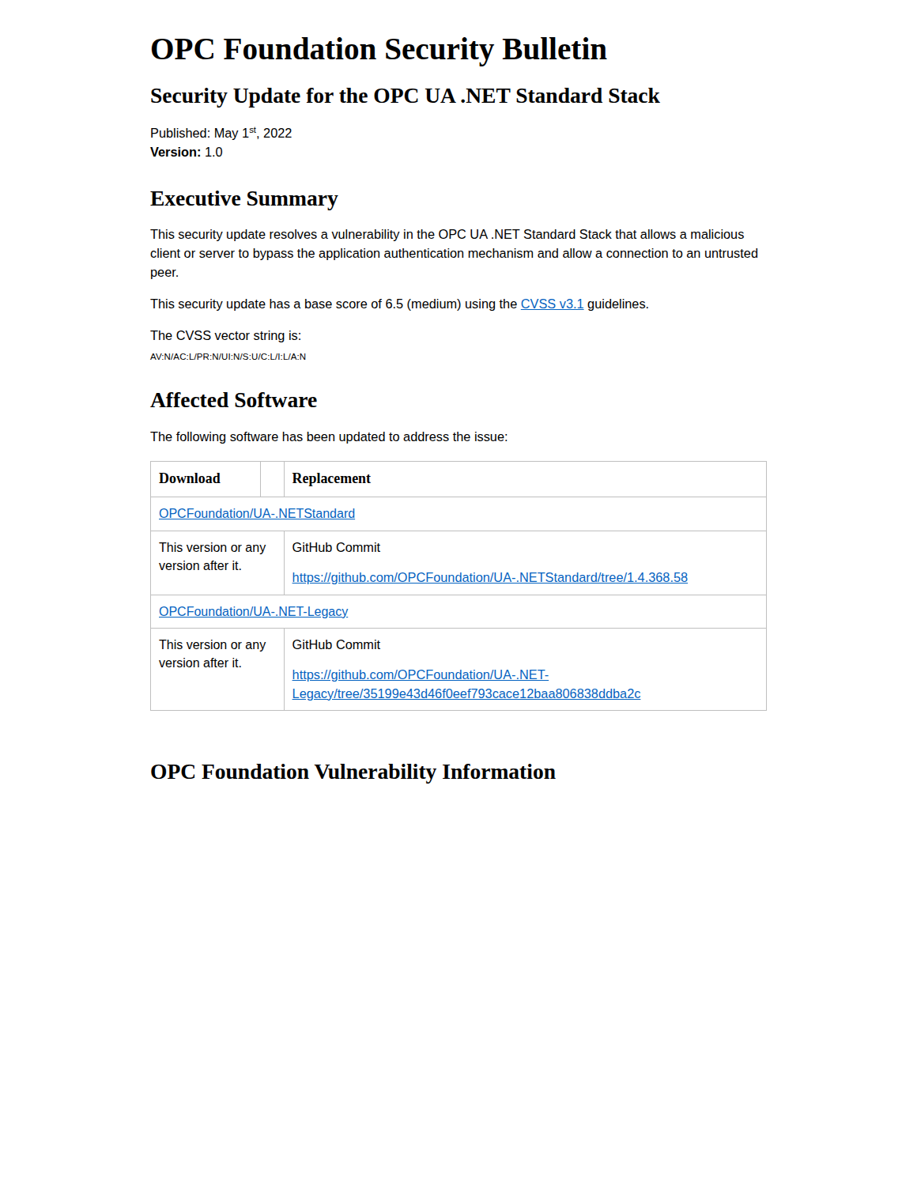OPC Foundation Security Bulletin
Security Update for the OPC UA .NET Standard Stack
Published: May 1st, 2022
Version: 1.0
Executive Summary
This security update resolves a vulnerability in the OPC UA .NET Standard Stack that allows a malicious client or server to bypass the application authentication mechanism and allow a connection to an untrusted peer.
This security update has a base score of 6.5 (medium) using the CVSS v3.1 guidelines.
The CVSS vector string is:
AV:N/AC:L/PR:N/UI:N/S:U/C:L/I:L/A:N
Affected Software
The following software has been updated to address the issue:
| Download | | Replacement |
| --- | --- | --- |
| OPCFoundation/UA-.NETStandard |
| This version or any version after it. | GitHub Commit https://github.com/OPCFoundation/UA-.NETStandard/tree/1.4.368.58 |
| OPCFoundation/UA-.NET-Legacy |
| This version or any version after it. | GitHub Commit https://github.com/OPCFoundation/UA-.NET-Legacy/tree/35199e43d46f0eef793cace12baa806838ddba2c |
OPC Foundation Vulnerability Information